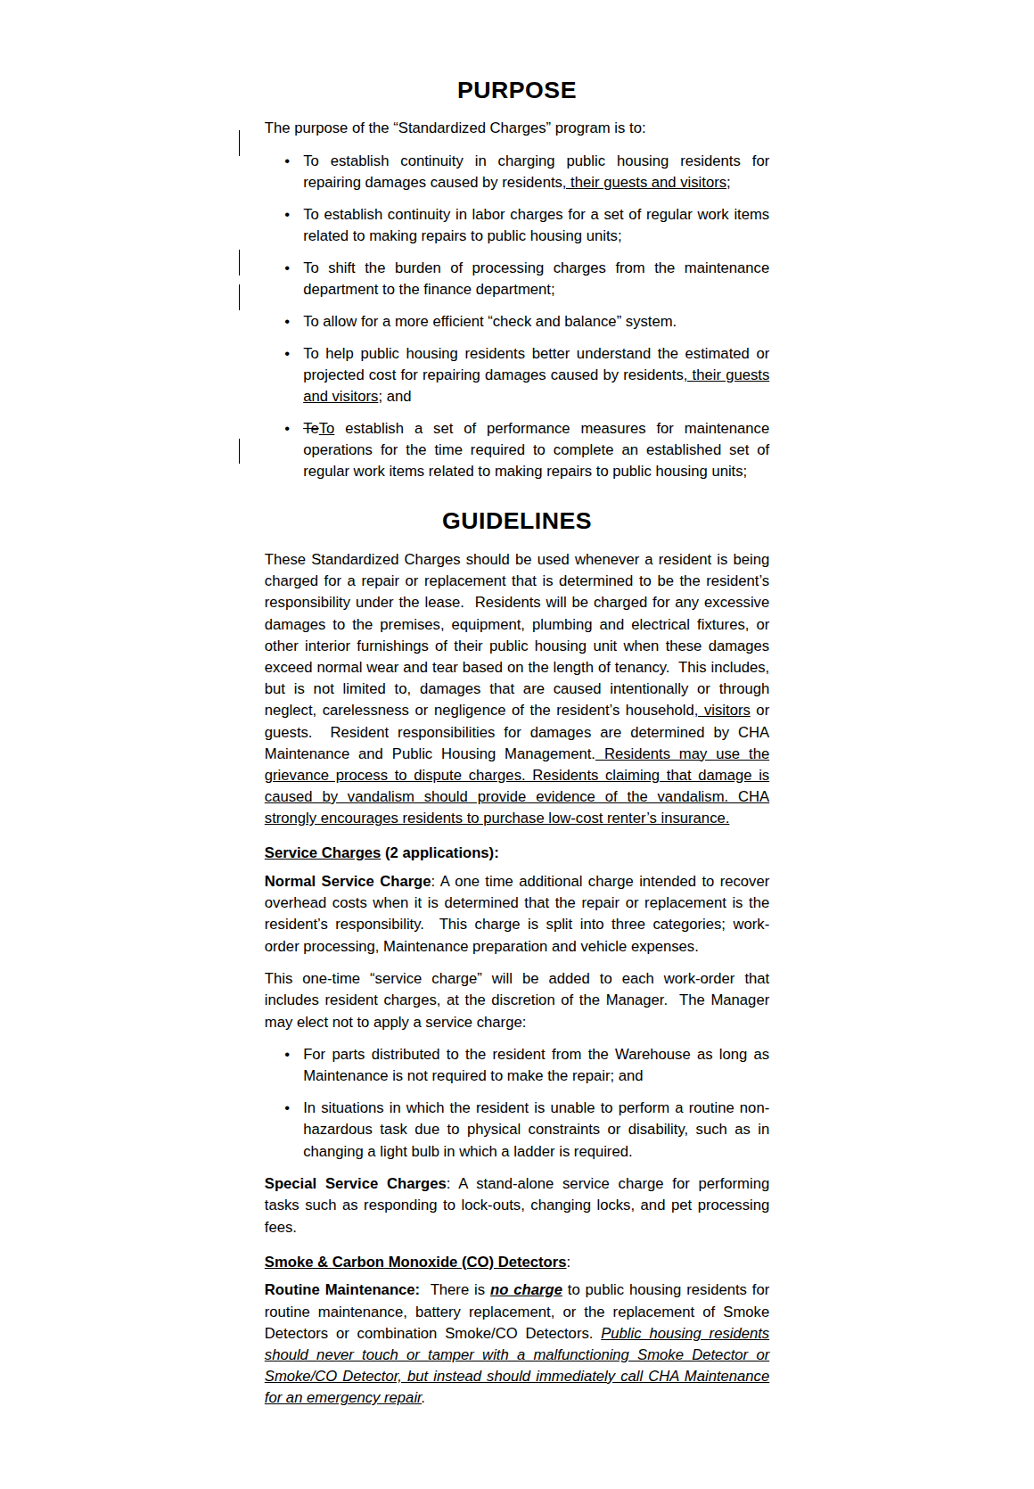PURPOSE
The purpose of the “Standardized Charges” program is to:
To establish continuity in charging public housing residents for repairing damages caused by residents, their guests and visitors;
To establish continuity in labor charges for a set of regular work items related to making repairs to public housing units;
To shift the burden of processing charges from the maintenance department to the finance department;
To allow for a more efficient “check and balance” system.
To help public housing residents better understand the estimated or projected cost for repairing damages caused by residents, their guests and visitors; and
Te To establish a set of performance measures for maintenance operations for the time required to complete an established set of regular work items related to making repairs to public housing units;
GUIDELINES
These Standardized Charges should be used whenever a resident is being charged for a repair or replacement that is determined to be the resident’s responsibility under the lease. Residents will be charged for any excessive damages to the premises, equipment, plumbing and electrical fixtures, or other interior furnishings of their public housing unit when these damages exceed normal wear and tear based on the length of tenancy. This includes, but is not limited to, damages that are caused intentionally or through neglect, carelessness or negligence of the resident’s household, visitors or guests. Resident responsibilities for damages are determined by CHA Maintenance and Public Housing Management. Residents may use the grievance process to dispute charges. Residents claiming that damage is caused by vandalism should provide evidence of the vandalism. CHA strongly encourages residents to purchase low-cost renter’s insurance.
Service Charges (2 applications):
Normal Service Charge: A one time additional charge intended to recover overhead costs when it is determined that the repair or replacement is the resident’s responsibility. This charge is split into three categories; work-order processing, Maintenance preparation and vehicle expenses.
This one-time “service charge” will be added to each work-order that includes resident charges, at the discretion of the Manager. The Manager may elect not to apply a service charge:
For parts distributed to the resident from the Warehouse as long as Maintenance is not required to make the repair; and
In situations in which the resident is unable to perform a routine non-hazardous task due to physical constraints or disability, such as in changing a light bulb in which a ladder is required.
Special Service Charges: A stand-alone service charge for performing tasks such as responding to lock-outs, changing locks, and pet processing fees.
Smoke & Carbon Monoxide (CO) Detectors:
Routine Maintenance: There is no charge to public housing residents for routine maintenance, battery replacement, or the replacement of Smoke Detectors or combination Smoke/CO Detectors. Public housing residents should never touch or tamper with a malfunctioning Smoke Detector or Smoke/CO Detector, but instead should immediately call CHA Maintenance for an emergency repair.